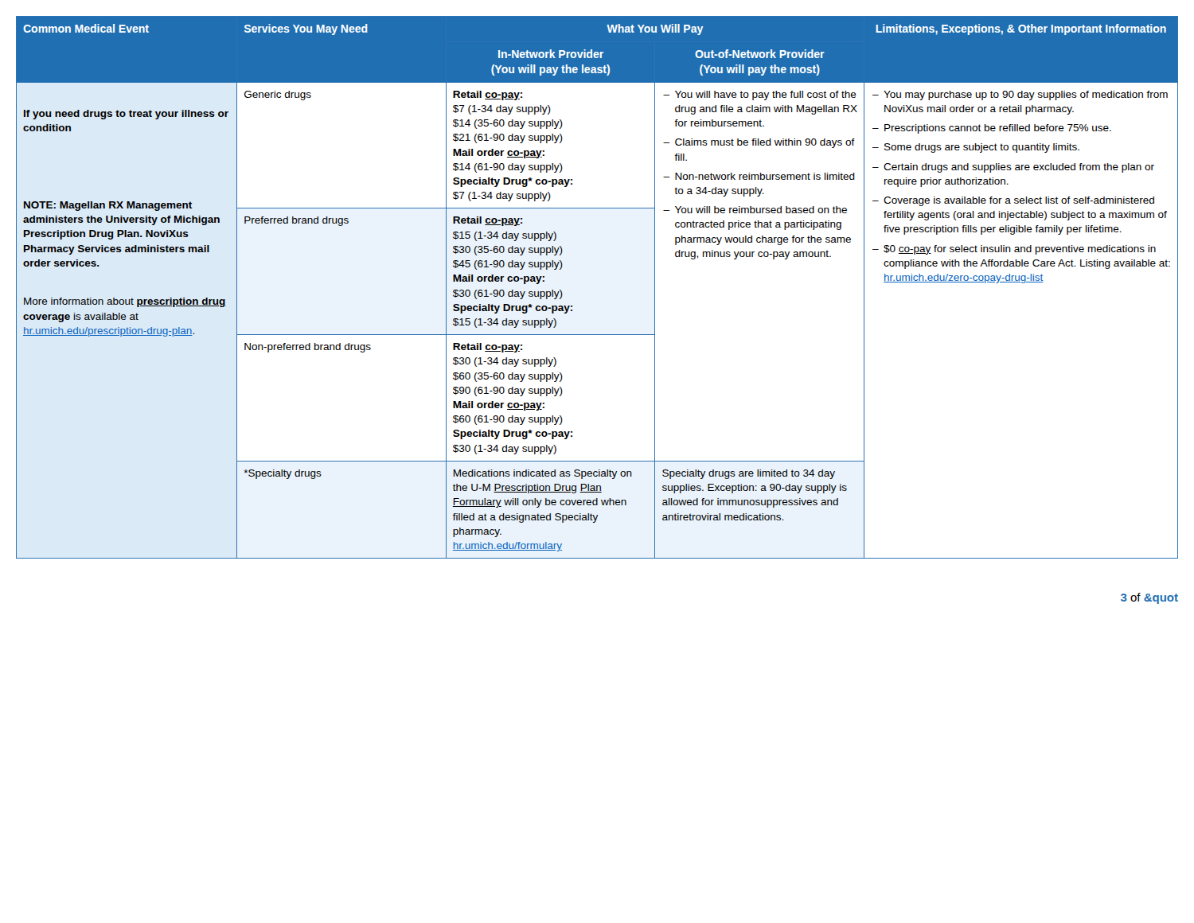| Common Medical Event | Services You May Need | What You Will Pay | Limitations, Exceptions, & Other Important Information |
| --- | --- | --- | --- |
| In-Network Provider (You will pay the least) | Out-of-Network Provider (You will pay the most) |
| If you need drugs to treat your illness or condition NOTE: Magellan RX Management administers the University of Michigan Prescription Drug Plan. NoviXus Pharmacy Services administers mail order services. More information about prescription drug coverage is available at hr.umich.edu/prescription-drug-plan . | Generic drugs | Retail co-pay : $7 (1-34 day supply) $14 (35-60 day supply) $21 (61-90 day supply) Mail order co-pay : $14 (61-90 day supply) Specialty Drug* co-pay: $7 (1-34 day supply) | You will have to pay the full cost of the drug and file a claim with Magellan RX for reimbursement. Claims must be filed within 90 days of fill. Non-network reimbursement is limited to a 34-day supply. You will be reimbursed based on the contracted price that a participating pharmacy would charge for the same drug, minus your co-pay amount. | You may purchase up to 90 day supplies of medication from NoviXus mail order or a retail pharmacy. Prescriptions cannot be refilled before 75% use. Some drugs are subject to quantity limits. Certain drugs and supplies are excluded from the plan or require prior authorization. Coverage is available for a select list of self-administered fertility agents (oral and injectable) subject to a maximum of five prescription fills per eligible family per lifetime. $0 co-pay for select insulin and preventive medications in compliance with the Affordable Care Act. Listing available at: hr.umich.edu/zero-copay-drug-list |
| Preferred brand drugs | Retail co-pay : $15 (1-34 day supply) $30 (35-60 day supply) $45 (61-90 day supply) Mail order co-pay: $30 (61-90 day supply) Specialty Drug* co-pay: $15 (1-34 day supply) |
| Non-preferred brand drugs | Retail co-pay : $30 (1-34 day supply) $60 (35-60 day supply) $90 (61-90 day supply) Mail order co-pay : $60 (61-90 day supply) Specialty Drug* co-pay: $30 (1-34 day supply) |
| *Specialty drugs | Medications indicated as Specialty on the U-M Prescription Drug Plan Formulary will only be covered when filled at a designated Specialty pharmacy. hr.umich.edu/formulary | Specialty drugs are limited to 34 day supplies. Exception: a 90-day supply is allowed for immunosuppressives and antiretroviral medications. |
3 of &quot